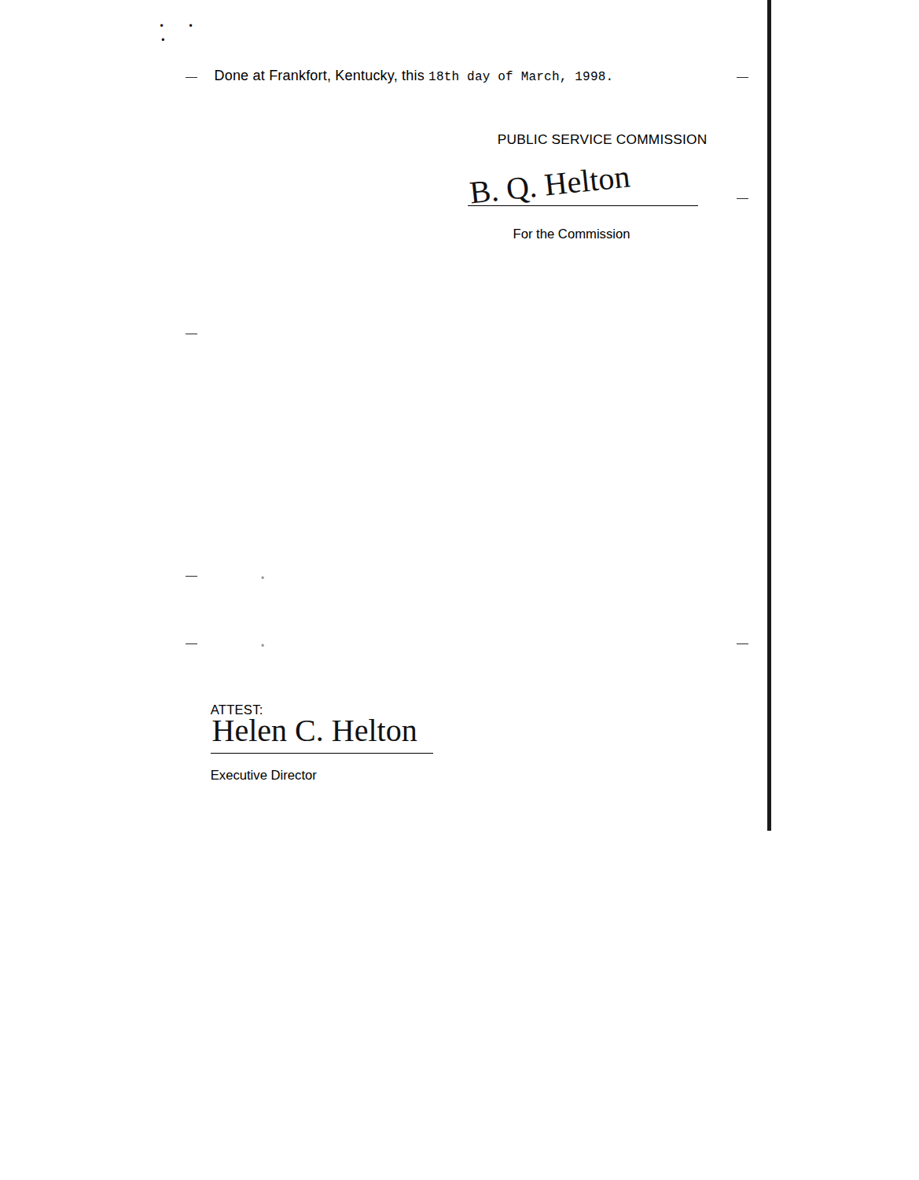• •
•
•
•
Done at Frankfort, Kentucky, this 18th day of March, 1998.
PUBLIC SERVICE COMMISSION
B. Q. Helton
For the Commission
ATTEST:
Helen C. Helton
Executive Director